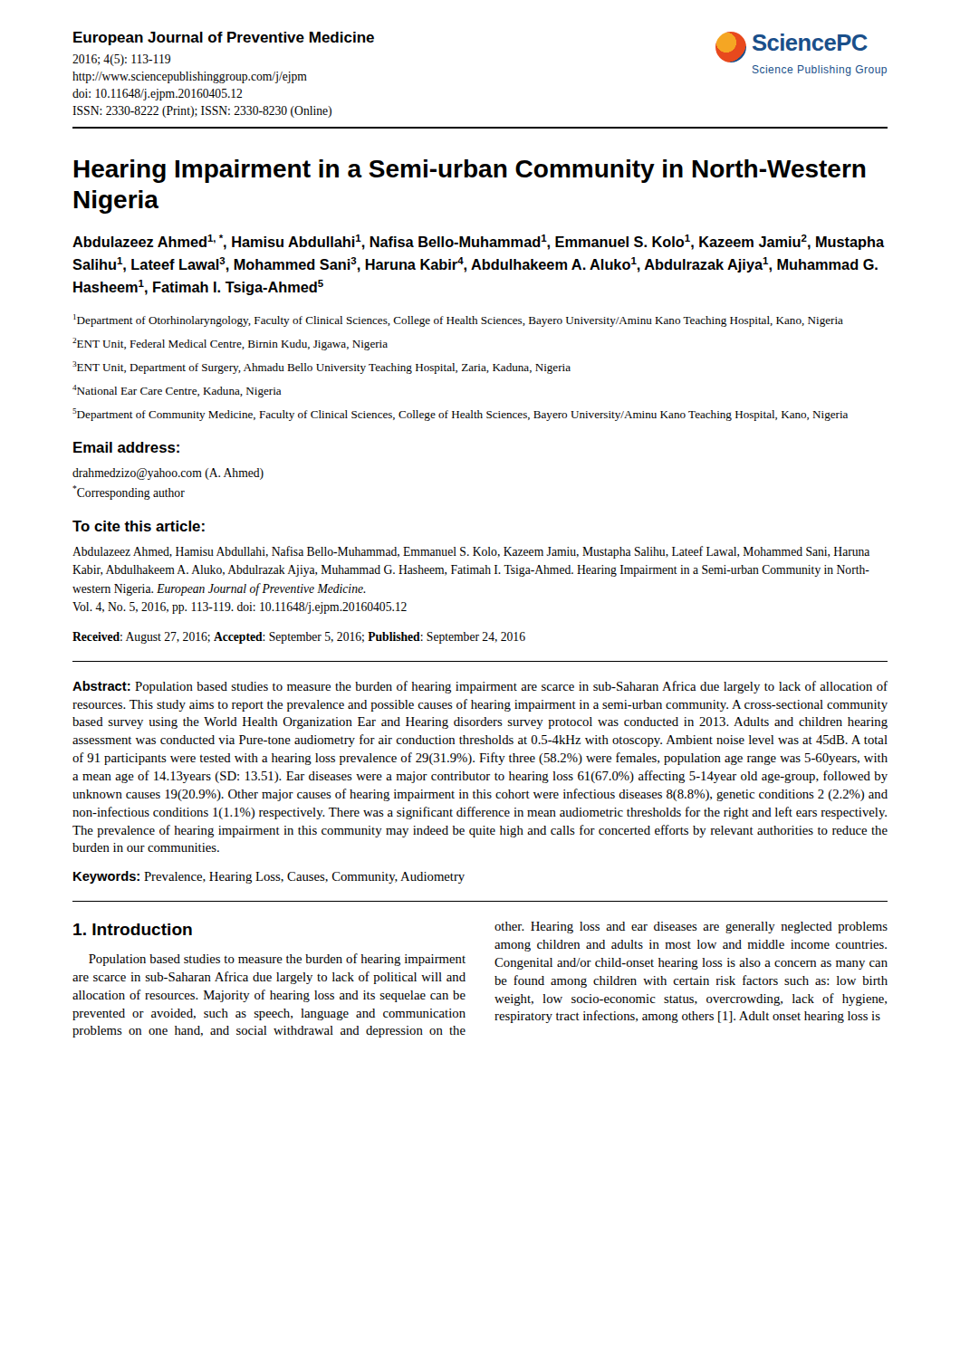European Journal of Preventive Medicine
2016; 4(5): 113-119
http://www.sciencepublishinggroup.com/j/ejpm
doi: 10.11648/j.ejpm.20160405.12
ISSN: 2330-8222 (Print); ISSN: 2330-8230 (Online)
SciencePC
Science Publishing Group
Hearing Impairment in a Semi-urban Community in North-Western Nigeria
Abdulazeez Ahmed1, *, Hamisu Abdullahi1, Nafisa Bello-Muhammad1, Emmanuel S. Kolo1, Kazeem Jamiu2, Mustapha Salihu1, Lateef Lawal3, Mohammed Sani3, Haruna Kabir4, Abdulhakeem A. Aluko1, Abdulrazak Ajiya1, Muhammad G. Hasheem1, Fatimah I. Tsiga-Ahmed5
1Department of Otorhinolaryngology, Faculty of Clinical Sciences, College of Health Sciences, Bayero University/Aminu Kano Teaching Hospital, Kano, Nigeria
2ENT Unit, Federal Medical Centre, Birnin Kudu, Jigawa, Nigeria
3ENT Unit, Department of Surgery, Ahmadu Bello University Teaching Hospital, Zaria, Kaduna, Nigeria
4National Ear Care Centre, Kaduna, Nigeria
5Department of Community Medicine, Faculty of Clinical Sciences, College of Health Sciences, Bayero University/Aminu Kano Teaching Hospital, Kano, Nigeria
Email address:
drahmedzizo@yahoo.com (A. Ahmed)
*Corresponding author
To cite this article:
Abdulazeez Ahmed, Hamisu Abdullahi, Nafisa Bello-Muhammad, Emmanuel S. Kolo, Kazeem Jamiu, Mustapha Salihu, Lateef Lawal, Mohammed Sani, Haruna Kabir, Abdulhakeem A. Aluko, Abdulrazak Ajiya, Muhammad G. Hasheem, Fatimah I. Tsiga-Ahmed. Hearing Impairment in a Semi-urban Community in North-western Nigeria. European Journal of Preventive Medicine.
Vol. 4, No. 5, 2016, pp. 113-119. doi: 10.11648/j.ejpm.20160405.12
Received: August 27, 2016; Accepted: September 5, 2016; Published: September 24, 2016
Abstract: Population based studies to measure the burden of hearing impairment are scarce in sub-Saharan Africa due largely to lack of allocation of resources. This study aims to report the prevalence and possible causes of hearing impairment in a semi-urban community. A cross-sectional community based survey using the World Health Organization Ear and Hearing disorders survey protocol was conducted in 2013. Adults and children hearing assessment was conducted via Pure-tone audiometry for air conduction thresholds at 0.5-4kHz with otoscopy. Ambient noise level was at 45dB. A total of 91 participants were tested with a hearing loss prevalence of 29(31.9%). Fifty three (58.2%) were females, population age range was 5-60years, with a mean age of 14.13years (SD: 13.51). Ear diseases were a major contributor to hearing loss 61(67.0%) affecting 5-14year old age-group, followed by unknown causes 19(20.9%). Other major causes of hearing impairment in this cohort were infectious diseases 8(8.8%), genetic conditions 2 (2.2%) and non-infectious conditions 1(1.1%) respectively. There was a significant difference in mean audiometric thresholds for the right and left ears respectively. The prevalence of hearing impairment in this community may indeed be quite high and calls for concerted efforts by relevant authorities to reduce the burden in our communities.
Keywords: Prevalence, Hearing Loss, Causes, Community, Audiometry
1. Introduction
Population based studies to measure the burden of hearing impairment are scarce in sub-Saharan Africa due largely to lack of political will and allocation of resources. Majority of hearing loss and its sequelae can be prevented or avoided, such as speech, language and communication problems on one hand, and social withdrawal and depression on the other. Hearing loss and ear diseases are generally neglected problems among children and adults in most low and middle income countries. Congenital and/or child-onset hearing loss is also a concern as many can be found among children with certain risk factors such as: low birth weight, low socio-economic status, overcrowding, lack of hygiene, respiratory tract infections, among others [1]. Adult onset hearing loss is